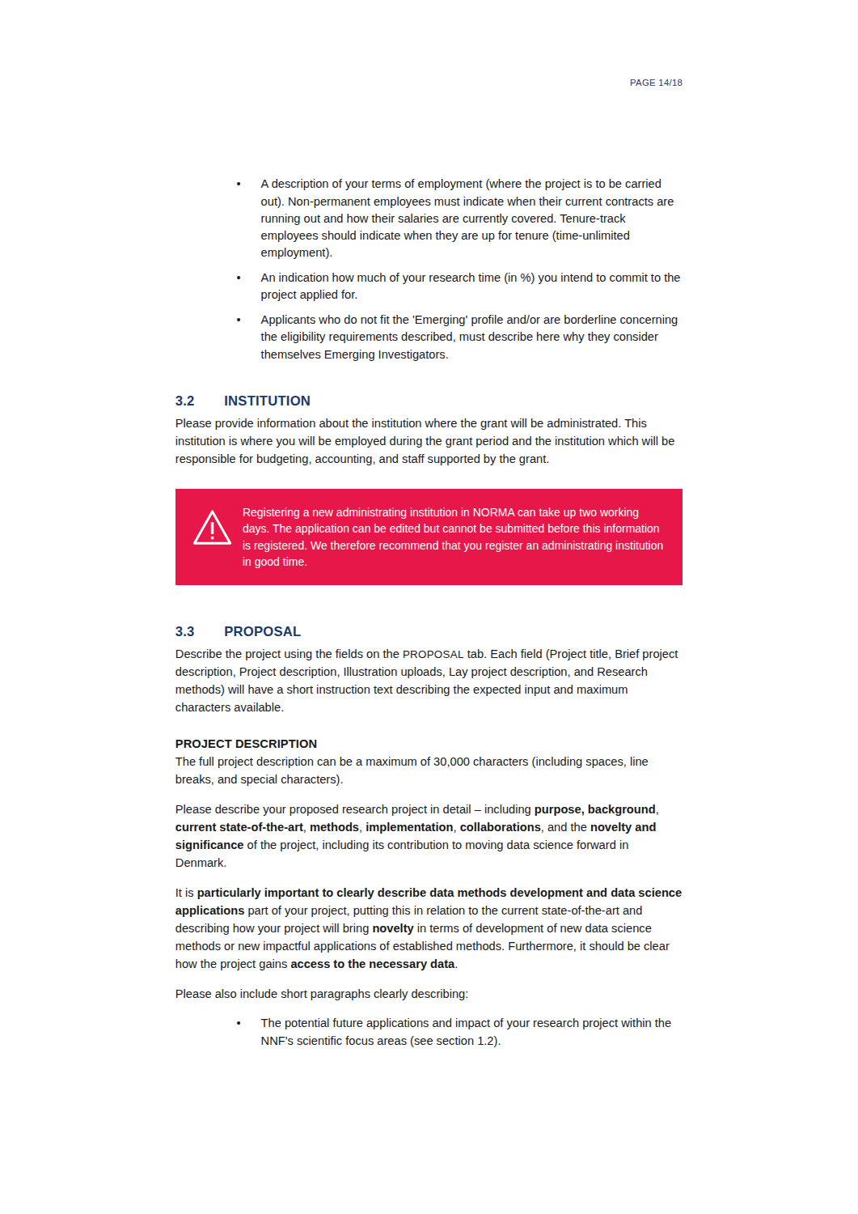PAGE 14/18
A description of your terms of employment (where the project is to be carried out). Non-permanent employees must indicate when their current contracts are running out and how their salaries are currently covered. Tenure-track employees should indicate when they are up for tenure (time-unlimited employment).
An indication how much of your research time (in %) you intend to commit to the project applied for.
Applicants who do not fit the 'Emerging' profile and/or are borderline concerning the eligibility requirements described, must describe here why they consider themselves Emerging Investigators.
3.2 INSTITUTION
Please provide information about the institution where the grant will be administrated. This institution is where you will be employed during the grant period and the institution which will be responsible for budgeting, accounting, and staff supported by the grant.
Registering a new administrating institution in NORMA can take up two working days. The application can be edited but cannot be submitted before this information is registered. We therefore recommend that you register an administrating institution in good time.
3.3 PROPOSAL
Describe the project using the fields on the PROPOSAL tab. Each field (Project title, Brief project description, Project description, Illustration uploads, Lay project description, and Research methods) will have a short instruction text describing the expected input and maximum characters available.
PROJECT DESCRIPTION
The full project description can be a maximum of 30,000 characters (including spaces, line breaks, and special characters).
Please describe your proposed research project in detail – including purpose, background, current state-of-the-art, methods, implementation, collaborations, and the novelty and significance of the project, including its contribution to moving data science forward in Denmark.
It is particularly important to clearly describe data methods development and data science applications part of your project, putting this in relation to the current state-of-the-art and describing how your project will bring novelty in terms of development of new data science methods or new impactful applications of established methods. Furthermore, it should be clear how the project gains access to the necessary data.
Please also include short paragraphs clearly describing:
The potential future applications and impact of your research project within the NNF's scientific focus areas (see section 1.2).